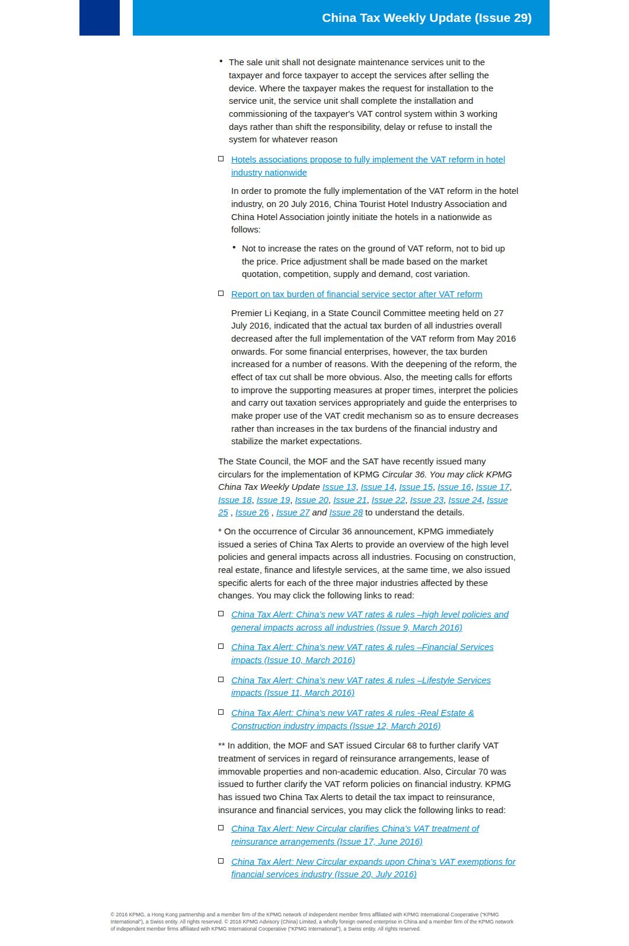China Tax Weekly Update (Issue 29)
The sale unit shall not designate maintenance services unit to the taxpayer and force taxpayer to accept the services after selling the device. Where the taxpayer makes the request for installation to the service unit, the service unit shall complete the installation and commissioning of the taxpayer's VAT control system within 3 working days rather than shift the responsibility, delay or refuse to install the system for whatever reason
Hotels associations propose to fully implement the VAT reform in hotel industry nationwide
In order to promote the fully implementation of the VAT reform in the hotel industry, on 20 July 2016, China Tourist Hotel Industry Association and China Hotel Association jointly initiate the hotels in a nationwide as follows:
Not to increase the rates on the ground of VAT reform, not to bid up the price. Price adjustment shall be made based on the market quotation, competition, supply and demand, cost variation.
Report on tax burden of financial service sector after VAT reform
Premier Li Keqiang, in a State Council Committee meeting held on 27 July 2016, indicated that the actual tax burden of all industries overall decreased after the full implementation of the VAT reform from May 2016 onwards. For some financial enterprises, however, the tax burden increased for a number of reasons. With the deepening of the reform, the effect of tax cut shall be more obvious. Also, the meeting calls for efforts to improve the supporting measures at proper times, interpret the policies and carry out taxation services appropriately and guide the enterprises to make proper use of the VAT credit mechanism so as to ensure decreases rather than increases in the tax burdens of the financial industry and stabilize the market expectations.
The State Council, the MOF and the SAT have recently issued many circulars for the implementation of KPMG Circular 36. You may click KPMG China Tax Weekly Update Issue 13, Issue 14, Issue 15, Issue 16, Issue 17, Issue 18, Issue 19, Issue 20, Issue 21, Issue 22, Issue 23, Issue 24, Issue 25 , Issue 26 , Issue 27 and Issue 28 to understand the details.
* On the occurrence of Circular 36 announcement, KPMG immediately issued a series of China Tax Alerts to provide an overview of the high level policies and general impacts across all industries. Focusing on construction, real estate, finance and lifestyle services, at the same time, we also issued specific alerts for each of the three major industries affected by these changes. You may click the following links to read:
China Tax Alert: China’s new VAT rates & rules –high level policies and general impacts across all industries (Issue 9, March 2016)
China Tax Alert: China's new VAT rates & rules –Financial Services impacts (Issue 10, March 2016)
China Tax Alert: China’s new VAT rates & rules –Lifestyle Services impacts (Issue 11, March 2016)
China Tax Alert: China’s new VAT rates & rules -Real Estate & Construction industry impacts (Issue 12, March 2016)
** In addition, the MOF and SAT issued Circular 68 to further clarify VAT treatment of services in regard of reinsurance arrangements, lease of immovable properties and non-academic education. Also, Circular 70 was issued to further clarify the VAT reform policies on financial industry. KPMG has issued two China Tax Alerts to detail the tax impact to reinsurance, insurance and financial services, you may click the following links to read:
China Tax Alert: New Circular clarifies China’s VAT treatment of reinsurance arrangements (Issue 17, June 2016)
China Tax Alert: New Circular expands upon China’s VAT exemptions for financial services industry (Issue 20, July 2016)
© 2016 KPMG, a Hong Kong partnership and a member firm of the KPMG network of independent member firms affiliated with KPMG International Cooperative (“KPMG International”), a Swiss entity. All rights reserved. © 2016 KPMG Advisory (China) Limited, a wholly foreign owned enterprise in China and a member firm of the KPMG network of independent member firms affiliated with KPMG International Cooperative ("KPMG International"), a Swiss entity. All rights reserved.